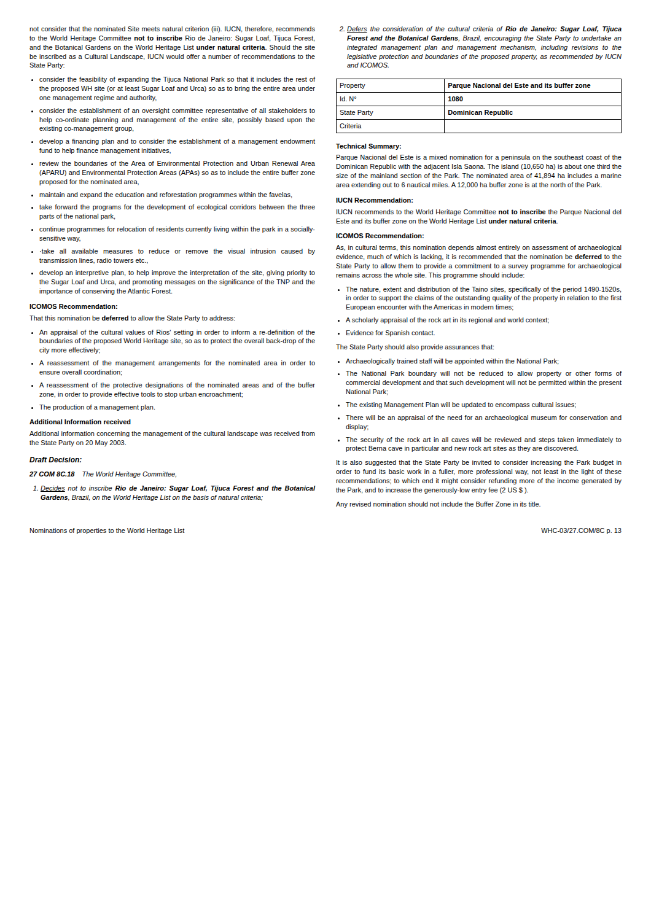not consider that the nominated Site meets natural criterion (iii). IUCN, therefore, recommends to the World Heritage Committee not to inscribe Rio de Janeiro: Sugar Loaf, Tijuca Forest, and the Botanical Gardens on the World Heritage List under natural criteria. Should the site be inscribed as a Cultural Landscape, IUCN would offer a number of recommendations to the State Party:
consider the feasibility of expanding the Tijuca National Park so that it includes the rest of the proposed WH site (or at least Sugar Loaf and Urca) so as to bring the entire area under one management regime and authority,
consider the establishment of an oversight committee representative of all stakeholders to help co-ordinate planning and management of the entire site, possibly based upon the existing co-management group,
develop a financing plan and to consider the establishment of a management endowment fund to help finance management initiatives,
review the boundaries of the Area of Environmental Protection and Urban Renewal Area (APARU) and Environmental Protection Areas (APAs) so as to include the entire buffer zone proposed for the nominated area,
maintain and expand the education and reforestation programmes within the favelas,
take forward the programs for the development of ecological corridors between the three parts of the national park,
continue programmes for relocation of residents currently living within the park in a socially-sensitive way,
·take all available measures to reduce or remove the visual intrusion caused by transmission lines, radio towers etc.,
develop an interpretive plan, to help improve the interpretation of the site, giving priority to the Sugar Loaf and Urca, and promoting messages on the significance of the TNP and the importance of conserving the Atlantic Forest.
ICOMOS Recommendation:
That this nomination be deferred to allow the State Party to address:
An appraisal of the cultural values of Rios' setting in order to inform a re-definition of the boundaries of the proposed World Heritage site, so as to protect the overall back-drop of the city more effectively;
A reassessment of the management arrangements for the nominated area in order to ensure overall coordination;
A reassessment of the protective designations of the nominated areas and of the buffer zone, in order to provide effective tools to stop urban encroachment;
The production of a management plan.
Additional Information received
Additional information concerning the management of the cultural landscape was received from the State Party on 20 May 2003.
Draft Decision:
27 COM 8C.18 The World Heritage Committee,
Decides not to inscribe Rio de Janeiro: Sugar Loaf, Tijuca Forest and the Botanical Gardens, Brazil, on the World Heritage List on the basis of natural criteria;
Defers the consideration of the cultural criteria of Rio de Janeiro: Sugar Loaf, Tijuca Forest and the Botanical Gardens, Brazil, encouraging the State Party to undertake an integrated management plan and management mechanism, including revisions to the legislative protection and boundaries of the proposed property, as recommended by IUCN and ICOMOS.
| Property | Parque Nacional del Este and its buffer zone |
| Id. N° | 1080 |
| State Party | Dominican Republic |
| Criteria | |
Technical Summary:
Parque Nacional del Este is a mixed nomination for a peninsula on the southeast coast of the Dominican Republic with the adjacent Isla Saona. The island (10,650 ha) is about one third the size of the mainland section of the Park. The nominated area of 41,894 ha includes a marine area extending out to 6 nautical miles. A 12,000 ha buffer zone is at the north of the Park.
IUCN Recommendation:
IUCN recommends to the World Heritage Committee not to inscribe the Parque Nacional del Este and its buffer zone on the World Heritage List under natural criteria.
ICOMOS Recommendation:
As, in cultural terms, this nomination depends almost entirely on assessment of archaeological evidence, much of which is lacking, it is recommended that the nomination be deferred to the State Party to allow them to provide a commitment to a survey programme for archaeological remains across the whole site. This programme should include:
The nature, extent and distribution of the Taino sites, specifically of the period 1490-1520s, in order to support the claims of the outstanding quality of the property in relation to the first European encounter with the Americas in modern times;
A scholarly appraisal of the rock art in its regional and world context;
Evidence for Spanish contact.
The State Party should also provide assurances that:
Archaeologically trained staff will be appointed within the National Park;
The National Park boundary will not be reduced to allow property or other forms of commercial development and that such development will not be permitted within the present National Park;
The existing Management Plan will be updated to encompass cultural issues;
There will be an appraisal of the need for an archaeological museum for conservation and display;
The security of the rock art in all caves will be reviewed and steps taken immediately to protect Berna cave in particular and new rock art sites as they are discovered.
It is also suggested that the State Party be invited to consider increasing the Park budget in order to fund its basic work in a fuller, more professional way, not least in the light of these recommendations; to which end it might consider refunding more of the income generated by the Park, and to increase the generously-low entry fee (2 US $ ).
Any revised nomination should not include the Buffer Zone in its title.
Nominations of properties to the World Heritage List WHC-03/27.COM/8C p. 13